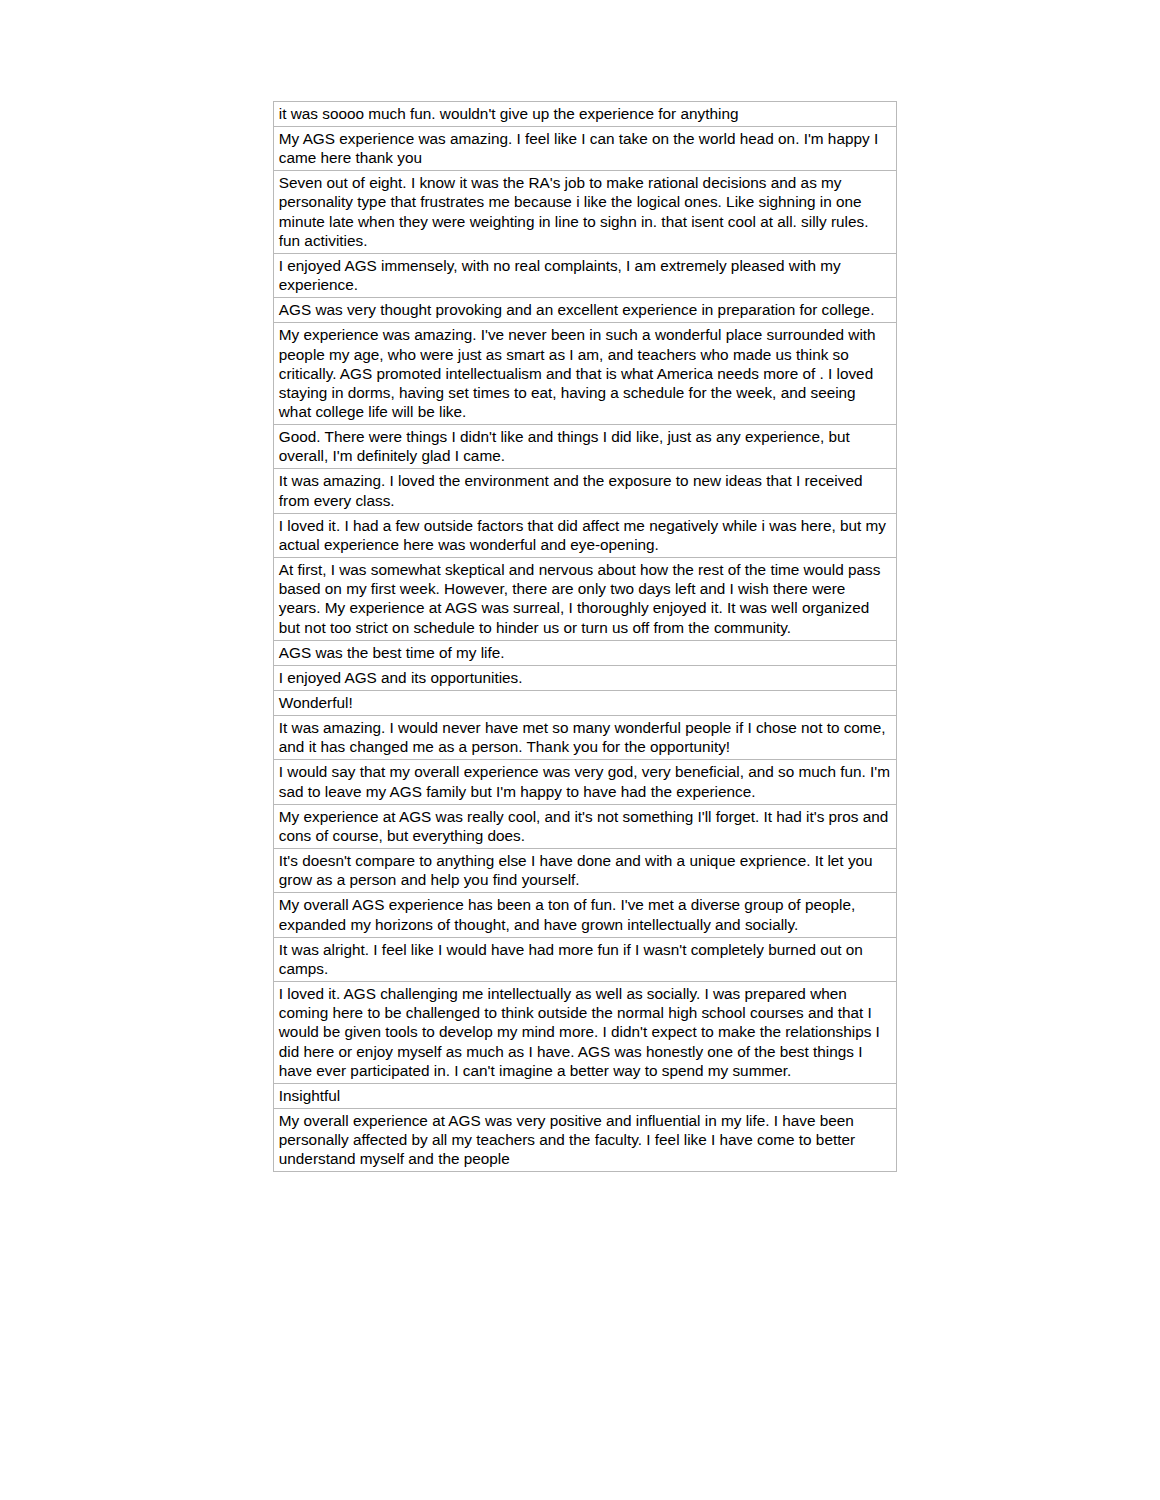| it was soooo much fun. wouldn't give up the experience for anything |
| My AGS experience was amazing. I feel like I can take on the world head on. I'm happy I came here thank you |
| Seven out of eight. I know it was the RA's job to make rational decisions and as my personality type that frustrates me because i like the logical ones. Like sighning in one minute late when they were weighting in line to sighn in. that isent cool at all. silly rules. fun activities. |
| I enjoyed AGS immensely, with no real complaints, I am extremely pleased with my experience. |
| AGS was very thought provoking and an excellent experience in preparation for college. |
| My experience was amazing. I've never been in such a wonderful place surrounded with people my age, who were just as smart as I am, and teachers who made us think so critically. AGS promoted intellectualism and that is what America needs more of . I loved staying in dorms, having set times to eat, having a schedule for the week, and seeing what college life will be like. |
| Good. There were things I didn't like and things I did like, just as any experience, but overall, I'm definitely glad I came. |
| It was amazing. I loved the environment and the exposure to new ideas that I received from every class. |
| I loved it. I had a few outside factors that did affect me negatively while i was here, but my actual experience here was wonderful and eye-opening. |
| At first, I was somewhat skeptical and nervous about how the rest of the time would pass based on my first week. However, there are only two days left and I wish there were years. My experience at AGS was surreal, I thoroughly enjoyed it. It was well organized but not too strict on schedule to hinder us or turn us off from the community. |
| AGS was the best time of my life. |
| I enjoyed AGS and its opportunities. |
| Wonderful! |
| It was amazing. I would never have met so many wonderful people if I chose not to come, and it has changed me as a person. Thank you for the opportunity! |
| I would say that my overall experience was very god, very beneficial, and so much fun. I'm sad to leave my AGS family but I'm happy to have had the experience. |
| My experience at AGS was really cool, and it's not something I'll forget. It had it's pros and cons of course, but everything does. |
| It's doesn't compare to anything else I have done and with a unique exprience. It let you grow as a person and help you find yourself. |
| My overall AGS experience has been a ton of fun. I've met a diverse group of people, expanded my horizons of thought, and have grown intellectually and socially. |
| It was alright. I feel like I would have had more fun if I wasn't completely burned out on camps. |
| I loved it. AGS challenging me intellectually as well as socially. I was prepared when coming here to be challenged to think outside the normal high school courses and that I would be given tools to develop my mind more. I didn't expect to make the relationships I did here or enjoy myself as much as I have. AGS was honestly one of the best things I have ever participated in. I can't imagine a better way to spend my summer. |
| Insightful |
| My overall experience at AGS was very positive and influential in my life. I have been personally affected by all my teachers and the faculty. I feel like I have come to better understand myself and the people |